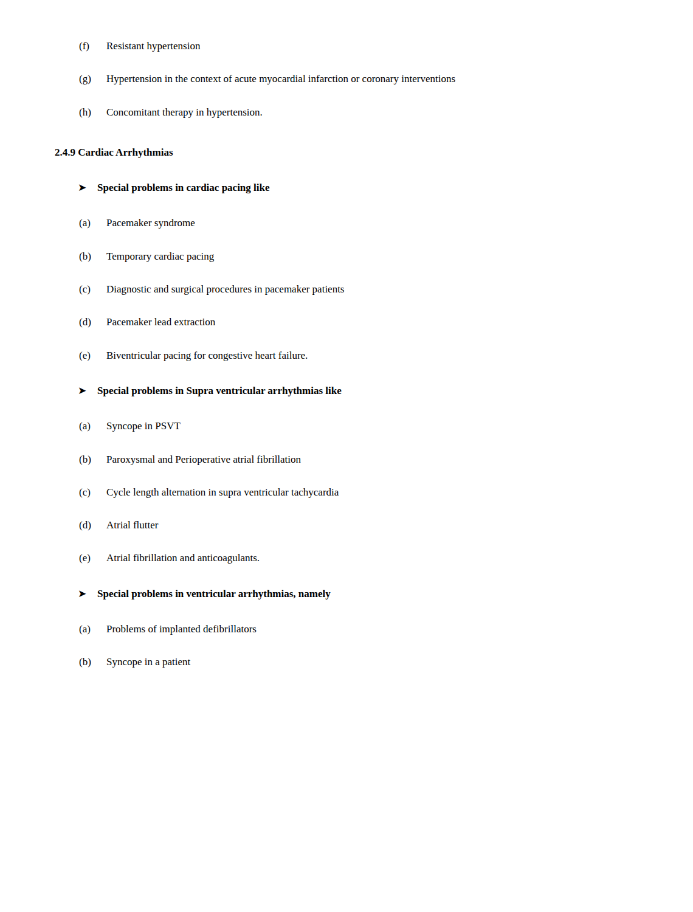(f) Resistant hypertension
(g) Hypertension in the context of acute myocardial infarction or coronary interventions
(h) Concomitant therapy in hypertension.
2.4.9 Cardiac Arrhythmias
Special problems in cardiac pacing like
(a) Pacemaker syndrome
(b) Temporary cardiac pacing
(c) Diagnostic and surgical procedures in pacemaker patients
(d) Pacemaker lead extraction
(e) Biventricular pacing for congestive heart failure.
Special problems in Supra ventricular arrhythmias like
(a) Syncope in PSVT
(b) Paroxysmal and Perioperative atrial fibrillation
(c) Cycle length alternation in supra ventricular tachycardia
(d) Atrial flutter
(e) Atrial fibrillation and anticoagulants.
Special problems in ventricular arrhythmias, namely
(a) Problems of implanted defibrillators
(b) Syncope in a patient